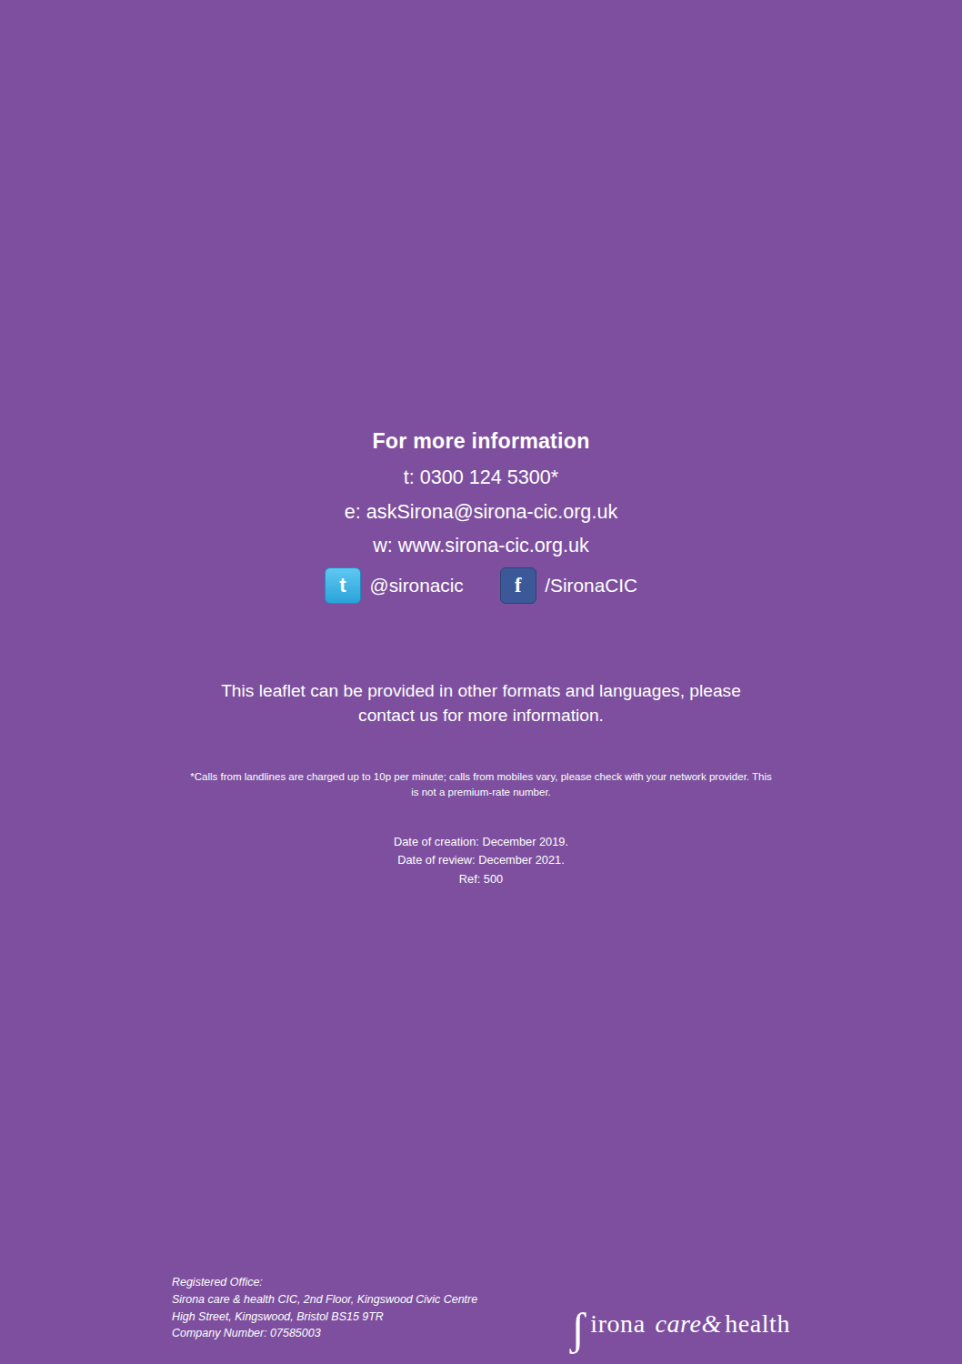For more information
t: 0300 124 5300*
e: askSirona@sirona-cic.org.uk
w: www.sirona-cic.org.uk
t @sironacic f /SironaCIC
This leaflet can be provided in other formats and languages, please contact us for more information.
*Calls from landlines are charged up to 10p per minute; calls from mobiles vary, please check with your network provider. This is not a premium-rate number.
Date of creation: December 2019.
Date of review: December 2021.
Ref: 500
Registered Office:
Sirona care & health CIC, 2nd Floor, Kingswood Civic Centre
High Street, Kingswood, Bristol BS15 9TR
Company Number: 07585003
ʃ irona care&health